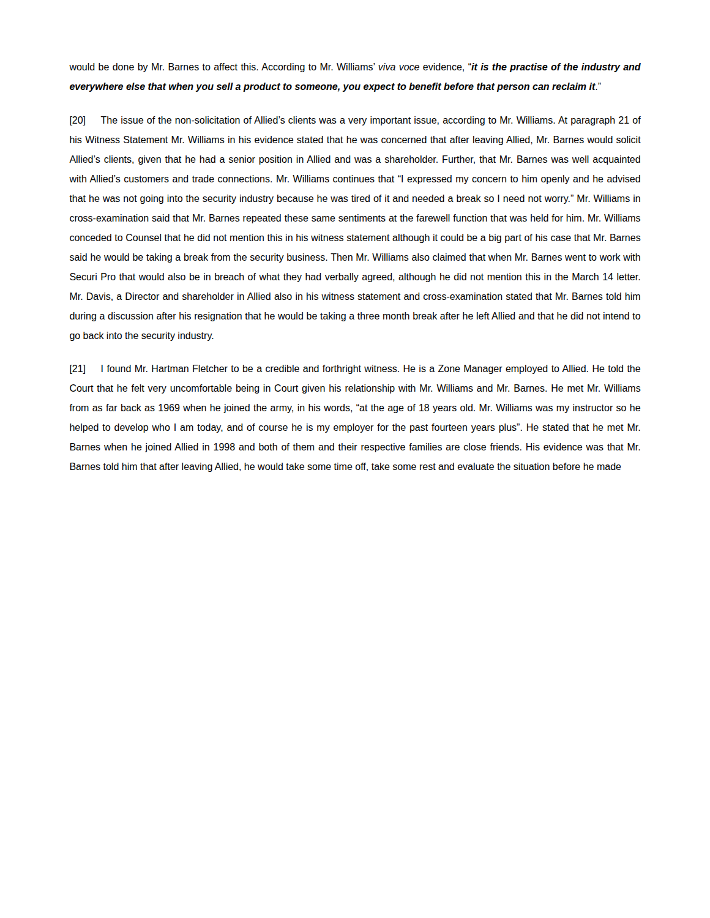would be done by Mr. Barnes to affect this. According to Mr. Williams’ viva voce evidence, “it is the practise of the industry and everywhere else that when you sell a product to someone, you expect to benefit before that person can reclaim it.”
[20] The issue of the non-solicitation of Allied’s clients was a very important issue, according to Mr. Williams. At paragraph 21 of his Witness Statement Mr. Williams in his evidence stated that he was concerned that after leaving Allied, Mr. Barnes would solicit Allied’s clients, given that he had a senior position in Allied and was a shareholder. Further, that Mr. Barnes was well acquainted with Allied’s customers and trade connections. Mr. Williams continues that “I expressed my concern to him openly and he advised that he was not going into the security industry because he was tired of it and needed a break so I need not worry.” Mr. Williams in cross-examination said that Mr. Barnes repeated these same sentiments at the farewell function that was held for him. Mr. Williams conceded to Counsel that he did not mention this in his witness statement although it could be a big part of his case that Mr. Barnes said he would be taking a break from the security business. Then Mr. Williams also claimed that when Mr. Barnes went to work with Securi Pro that would also be in breach of what they had verbally agreed, although he did not mention this in the March 14 letter. Mr. Davis, a Director and shareholder in Allied also in his witness statement and cross-examination stated that Mr. Barnes told him during a discussion after his resignation that he would be taking a three month break after he left Allied and that he did not intend to go back into the security industry.
[21] I found Mr. Hartman Fletcher to be a credible and forthright witness. He is a Zone Manager employed to Allied. He told the Court that he felt very uncomfortable being in Court given his relationship with Mr. Williams and Mr. Barnes. He met Mr. Williams from as far back as 1969 when he joined the army, in his words, “at the age of 18 years old. Mr. Williams was my instructor so he helped to develop who I am today, and of course he is my employer for the past fourteen years plus”. He stated that he met Mr. Barnes when he joined Allied in 1998 and both of them and their respective families are close friends. His evidence was that Mr. Barnes told him that after leaving Allied, he would take some time off, take some rest and evaluate the situation before he made